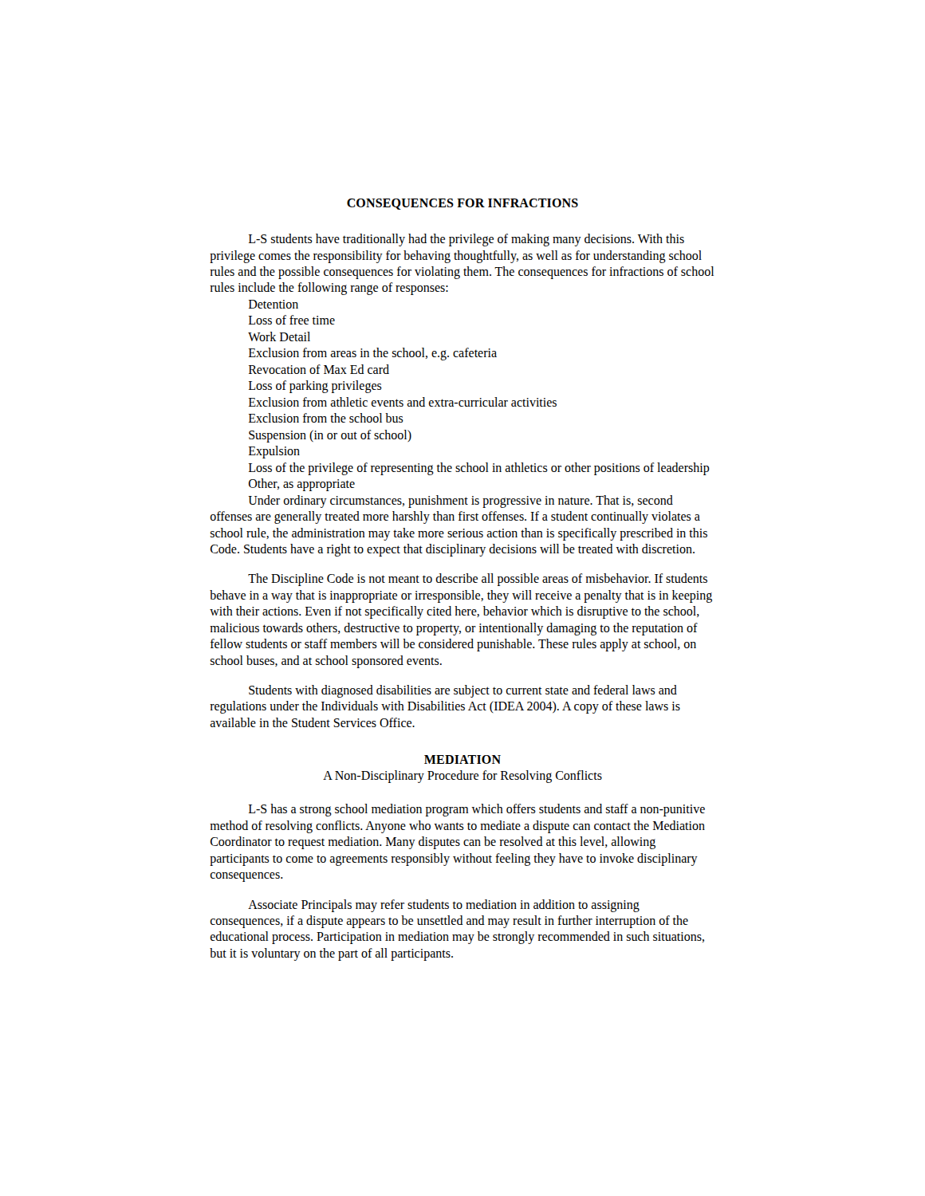CONSEQUENCES FOR INFRACTIONS
L-S students have traditionally had the privilege of making many decisions. With this privilege comes the responsibility for behaving thoughtfully, as well as for understanding school rules and the possible consequences for violating them. The consequences for infractions of school rules include the following range of responses:
Detention
Loss of free time
Work Detail
Exclusion from areas in the school, e.g. cafeteria
Revocation of Max Ed card
Loss of parking privileges
Exclusion from athletic events and extra-curricular activities
Exclusion from the school bus
Suspension (in or out of school)
Expulsion
Loss of the privilege of representing the school in athletics or other positions of leadership
Other, as appropriate
Under ordinary circumstances, punishment is progressive in nature. That is, second offenses are generally treated more harshly than first offenses. If a student continually violates a school rule, the administration may take more serious action than is specifically prescribed in this Code. Students have a right to expect that disciplinary decisions will be treated with discretion.
The Discipline Code is not meant to describe all possible areas of misbehavior. If students behave in a way that is inappropriate or irresponsible, they will receive a penalty that is in keeping with their actions. Even if not specifically cited here, behavior which is disruptive to the school, malicious towards others, destructive to property, or intentionally damaging to the reputation of fellow students or staff members will be considered punishable. These rules apply at school, on school buses, and at school sponsored events.
Students with diagnosed disabilities are subject to current state and federal laws and regulations under the Individuals with Disabilities Act (IDEA 2004). A copy of these laws is available in the Student Services Office.
MEDIATION
A Non-Disciplinary Procedure for Resolving Conflicts
L-S has a strong school mediation program which offers students and staff a non-punitive method of resolving conflicts. Anyone who wants to mediate a dispute can contact the Mediation Coordinator to request mediation. Many disputes can be resolved at this level, allowing participants to come to agreements responsibly without feeling they have to invoke disciplinary consequences.
Associate Principals may refer students to mediation in addition to assigning consequences, if a dispute appears to be unsettled and may result in further interruption of the educational process. Participation in mediation may be strongly recommended in such situations, but it is voluntary on the part of all participants.